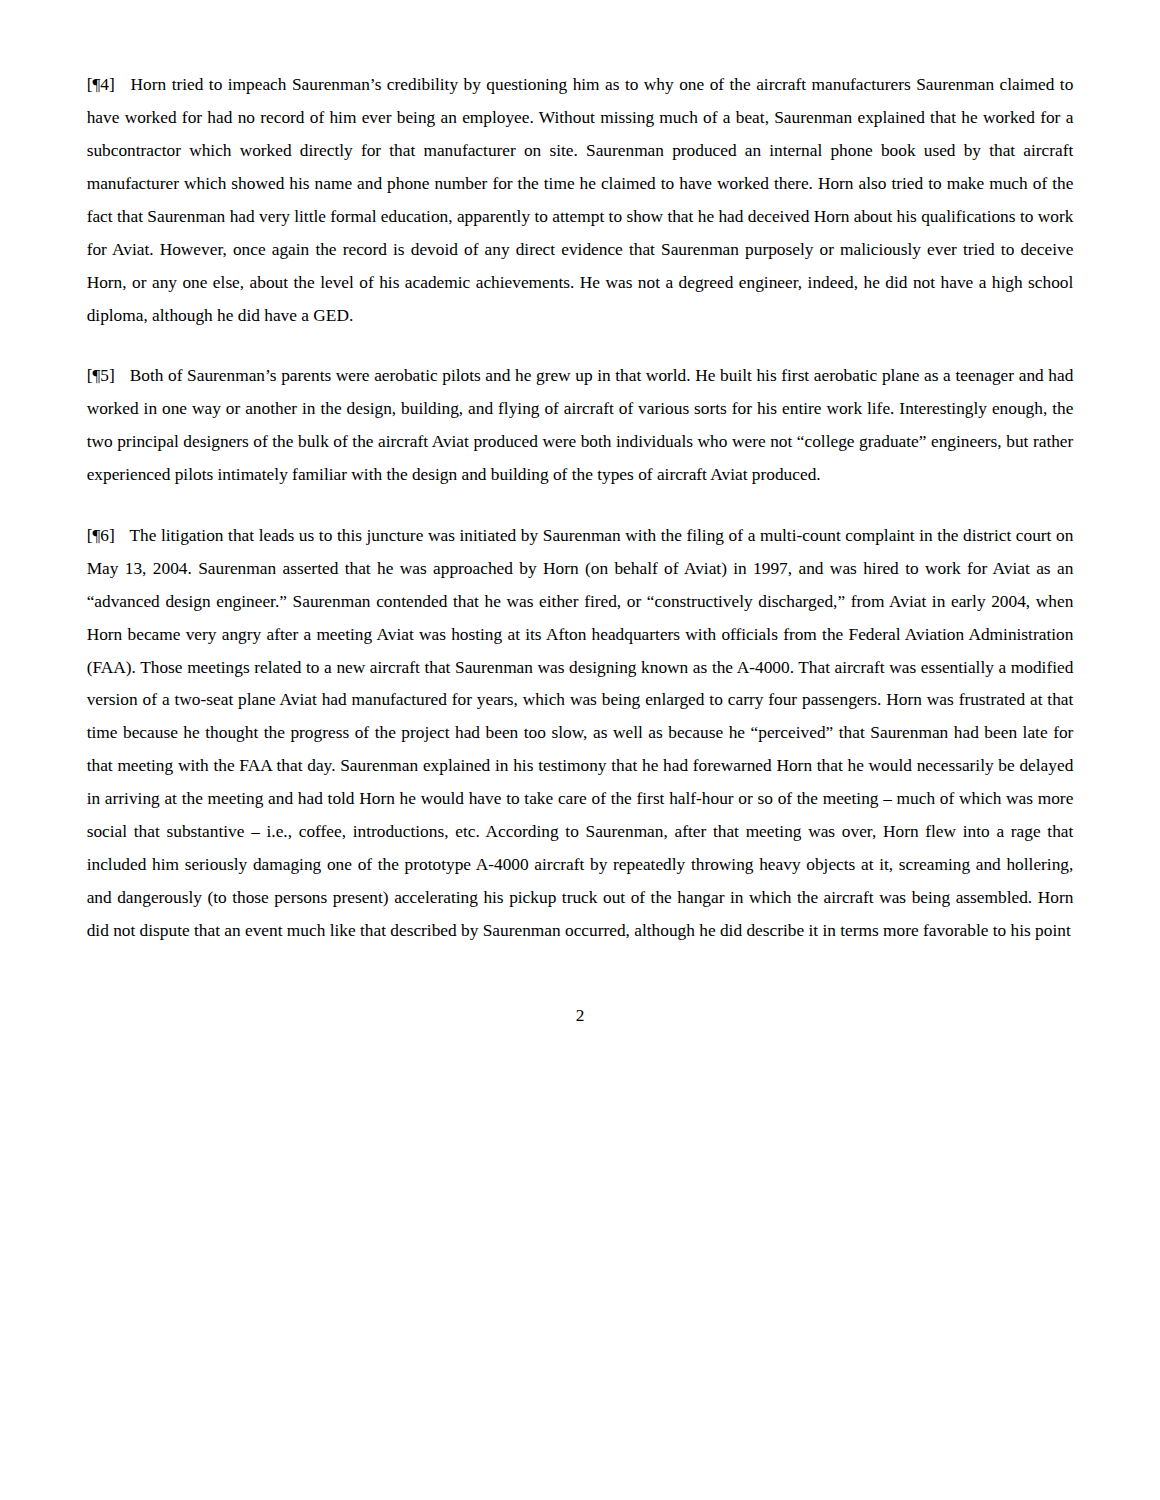[¶4] Horn tried to impeach Saurenman’s credibility by questioning him as to why one of the aircraft manufacturers Saurenman claimed to have worked for had no record of him ever being an employee. Without missing much of a beat, Saurenman explained that he worked for a subcontractor which worked directly for that manufacturer on site. Saurenman produced an internal phone book used by that aircraft manufacturer which showed his name and phone number for the time he claimed to have worked there. Horn also tried to make much of the fact that Saurenman had very little formal education, apparently to attempt to show that he had deceived Horn about his qualifications to work for Aviat. However, once again the record is devoid of any direct evidence that Saurenman purposely or maliciously ever tried to deceive Horn, or any one else, about the level of his academic achievements. He was not a degreed engineer, indeed, he did not have a high school diploma, although he did have a GED.
[¶5] Both of Saurenman’s parents were aerobatic pilots and he grew up in that world. He built his first aerobatic plane as a teenager and had worked in one way or another in the design, building, and flying of aircraft of various sorts for his entire work life. Interestingly enough, the two principal designers of the bulk of the aircraft Aviat produced were both individuals who were not “college graduate” engineers, but rather experienced pilots intimately familiar with the design and building of the types of aircraft Aviat produced.
[¶6] The litigation that leads us to this juncture was initiated by Saurenman with the filing of a multi-count complaint in the district court on May 13, 2004. Saurenman asserted that he was approached by Horn (on behalf of Aviat) in 1997, and was hired to work for Aviat as an “advanced design engineer.” Saurenman contended that he was either fired, or “constructively discharged,” from Aviat in early 2004, when Horn became very angry after a meeting Aviat was hosting at its Afton headquarters with officials from the Federal Aviation Administration (FAA). Those meetings related to a new aircraft that Saurenman was designing known as the A-4000. That aircraft was essentially a modified version of a two-seat plane Aviat had manufactured for years, which was being enlarged to carry four passengers. Horn was frustrated at that time because he thought the progress of the project had been too slow, as well as because he “perceived” that Saurenman had been late for that meeting with the FAA that day. Saurenman explained in his testimony that he had forewarned Horn that he would necessarily be delayed in arriving at the meeting and had told Horn he would have to take care of the first half-hour or so of the meeting – much of which was more social that substantive – i.e., coffee, introductions, etc. According to Saurenman, after that meeting was over, Horn flew into a rage that included him seriously damaging one of the prototype A-4000 aircraft by repeatedly throwing heavy objects at it, screaming and hollering, and dangerously (to those persons present) accelerating his pickup truck out of the hangar in which the aircraft was being assembled. Horn did not dispute that an event much like that described by Saurenman occurred, although he did describe it in terms more favorable to his point
2